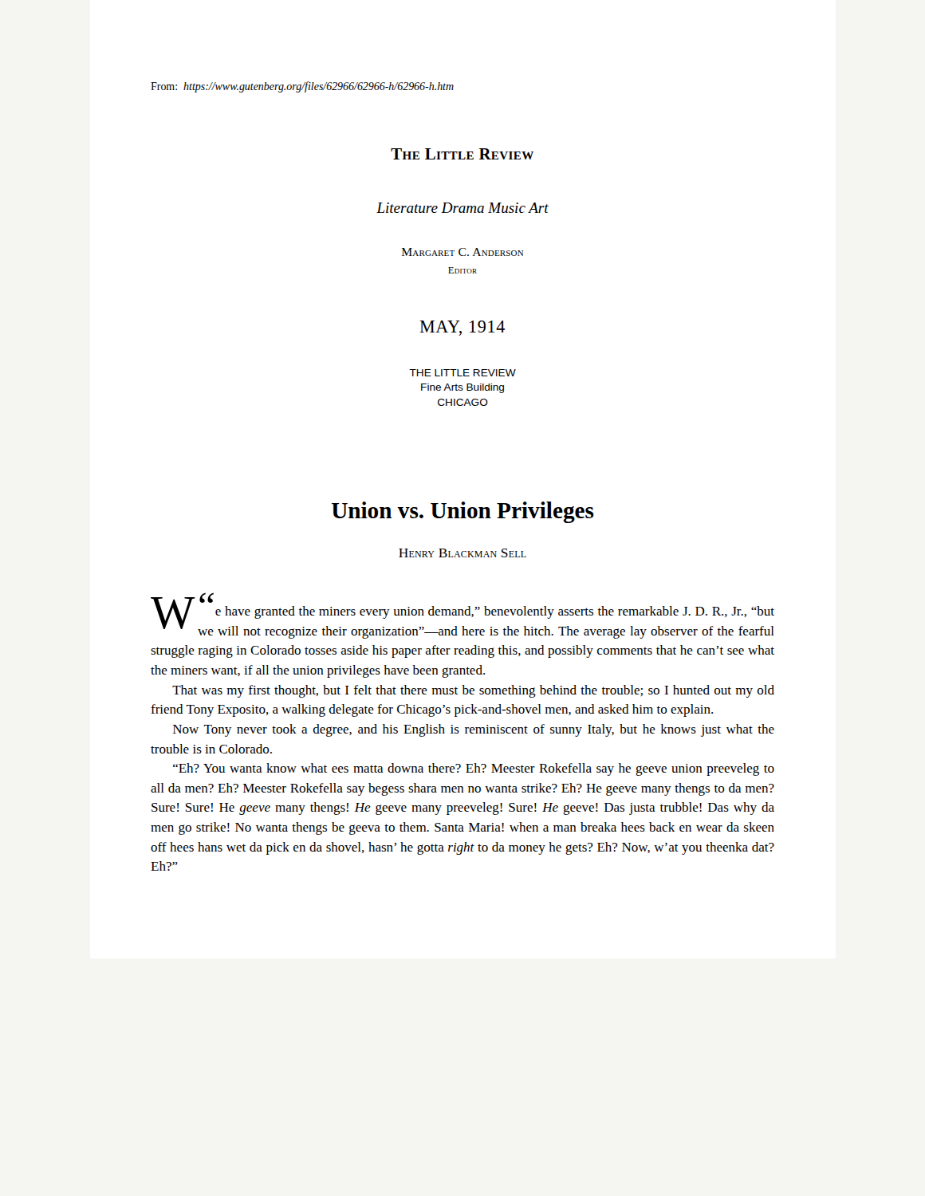From: https://www.gutenberg.org/files/62966/62966-h/62966-h.htm
The Little Review
Literature Drama Music Art
Margaret C. Anderson
Editor
MAY, 1914
THE LITTLE REVIEW
Fine Arts Building
CHICAGO
Union vs. Union Privileges
Henry Blackman Sell
“We have granted the miners every union demand,” benevolently asserts the remarkable J. D. R., Jr., “but we will not recognize their organization”—and here is the hitch. The average lay observer of the fearful struggle raging in Colorado tosses aside his paper after reading this, and possibly comments that he can’t see what the miners want, if all the union privileges have been granted.
That was my first thought, but I felt that there must be something behind the trouble; so I hunted out my old friend Tony Exposito, a walking delegate for Chicago’s pick-and-shovel men, and asked him to explain.
Now Tony never took a degree, and his English is reminiscent of sunny Italy, but he knows just what the trouble is in Colorado.
“Eh? You wanta know what ees matta downa there? Eh? Meester Rokefella say he geeve union preeveleg to all da men? Eh? Meester Rokefella say begess shara men no wanta strike? Eh? He geeve many thengs to da men? Sure! Sure! He geeve many thengs! He geeve many preeveleg! Sure! He geeve! Das justa trubble! Das why da men go strike! No wanta thengs be geeva to them. Santa Maria! when a man breaka hees back en wear da skeen off hees hans wet da pick en da shovel, hasn’ he gotta right to da money he gets? Eh? Now, w’at you theenka dat? Eh?”